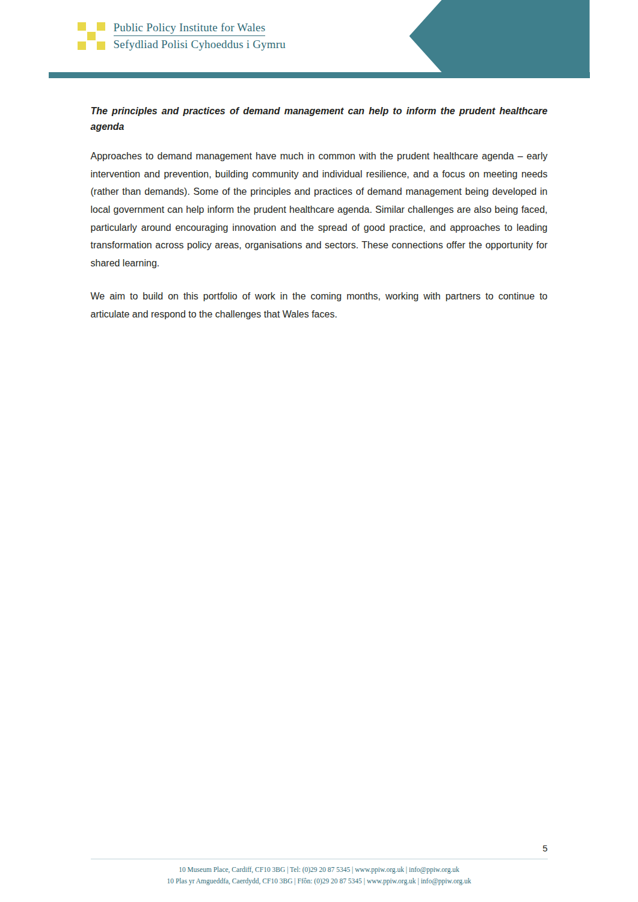Public Policy Institute for Wales Sefydliad Polisi Cyhoeddus i Gymru
The principles and practices of demand management can help to inform the prudent healthcare agenda
Approaches to demand management have much in common with the prudent healthcare agenda – early intervention and prevention, building community and individual resilience, and a focus on meeting needs (rather than demands). Some of the principles and practices of demand management being developed in local government can help inform the prudent healthcare agenda. Similar challenges are also being faced, particularly around encouraging innovation and the spread of good practice, and approaches to leading transformation across policy areas, organisations and sectors. These connections offer the opportunity for shared learning.
We aim to build on this portfolio of work in the coming months, working with partners to continue to articulate and respond to the challenges that Wales faces.
5
10 Museum Place, Cardiff, CF10 3BG | Tel: (0)29 20 87 5345 | www.ppiw.org.uk | info@ppiw.org.uk
10 Plas yr Amgueddfa, Caerdydd, CF10 3BG | Ffôn: (0)29 20 87 5345 | www.ppiw.org.uk | info@ppiw.org.uk